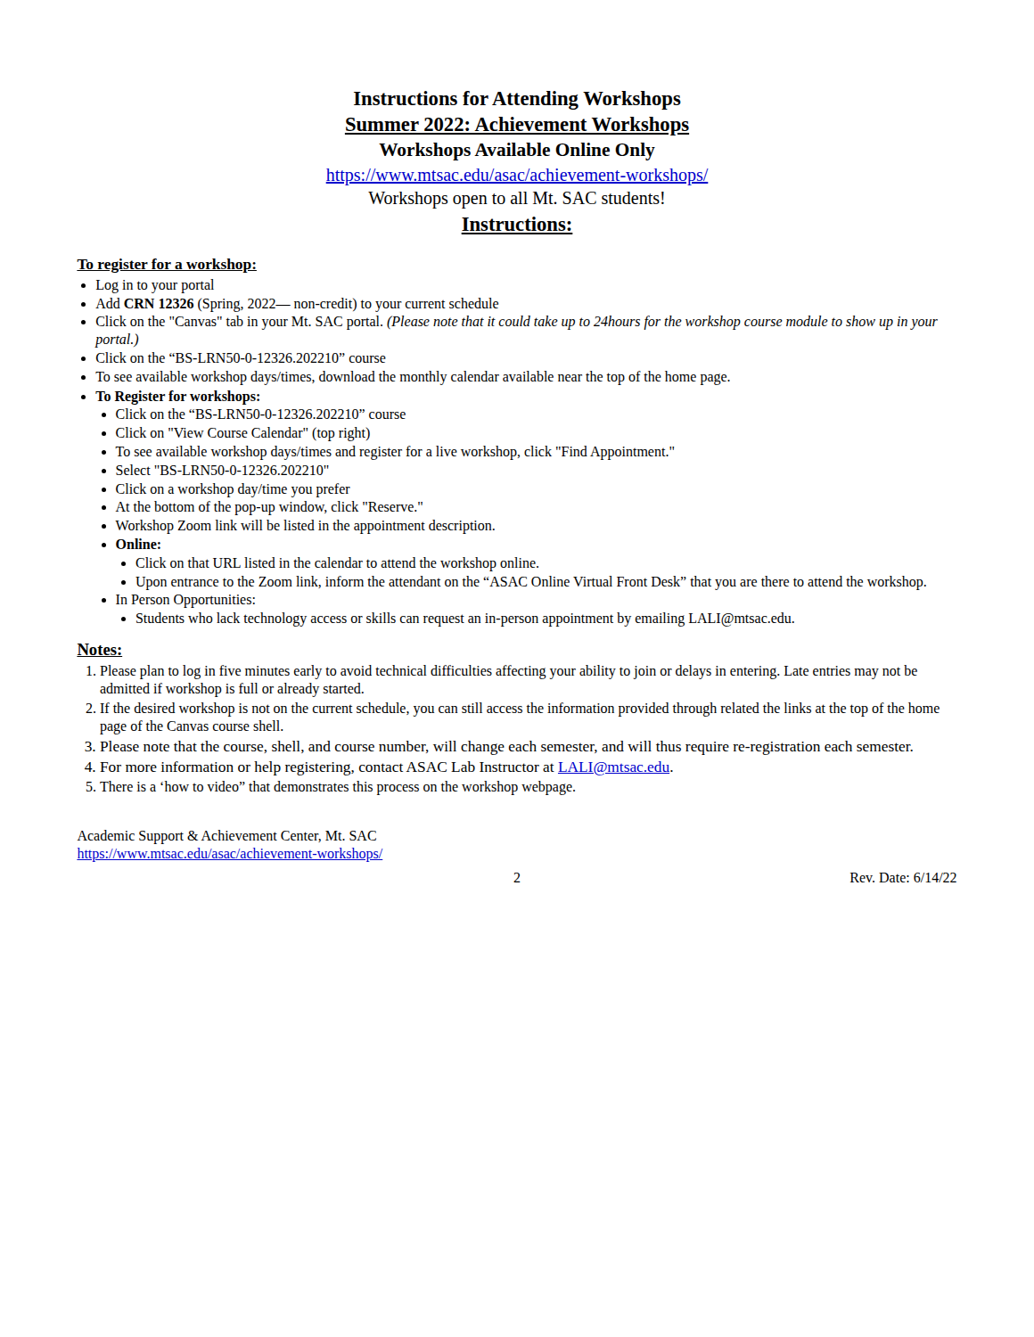Instructions for Attending Workshops
Summer 2022: Achievement Workshops
Workshops Available Online Only
https://www.mtsac.edu/asac/achievement-workshops/
Workshops open to all Mt. SAC students!
Instructions:
To register for a workshop:
Log in to your portal
Add CRN 12326 (Spring, 2022— non-credit) to your current schedule
Click on the "Canvas" tab in your Mt. SAC portal. (Please note that it could take up to 24hours for the workshop course module to show up in your portal.)
Click on the “BS-LRN50-0-12326.202210” course
To see available workshop days/times, download the monthly calendar available near the top of the home page.
To Register for workshops:
Click on the “BS-LRN50-0-12326.202210” course
Click on "View Course Calendar" (top right)
To see available workshop days/times and register for a live workshop, click "Find Appointment."
Select "BS-LRN50-0-12326.202210"
Click on a workshop day/time you prefer
At the bottom of the pop-up window, click "Reserve."
Workshop Zoom link will be listed in the appointment description.
Online:
Click on that URL listed in the calendar to attend the workshop online.
Upon entrance to the Zoom link, inform the attendant on the “ASAC Online Virtual Front Desk” that you are there to attend the workshop.
In Person Opportunities:
Students who lack technology access or skills can request an in-person appointment by emailing LALI@mtsac.edu.
Notes:
Please plan to log in five minutes early to avoid technical difficulties affecting your ability to join or delays in entering. Late entries may not be admitted if workshop is full or already started.
If the desired workshop is not on the current schedule, you can still access the information provided through related the links at the top of the home page of the Canvas course shell.
Please note that the course, shell, and course number, will change each semester, and will thus require re-registration each semester.
For more information or help registering, contact ASAC Lab Instructor at LALI@mtsac.edu.
There is a ‘how to video” that demonstrates this process on the workshop webpage.
Academic Support & Achievement Center, Mt. SAC
https://www.mtsac.edu/asac/achievement-workshops/
2 Rev. Date: 6/14/22